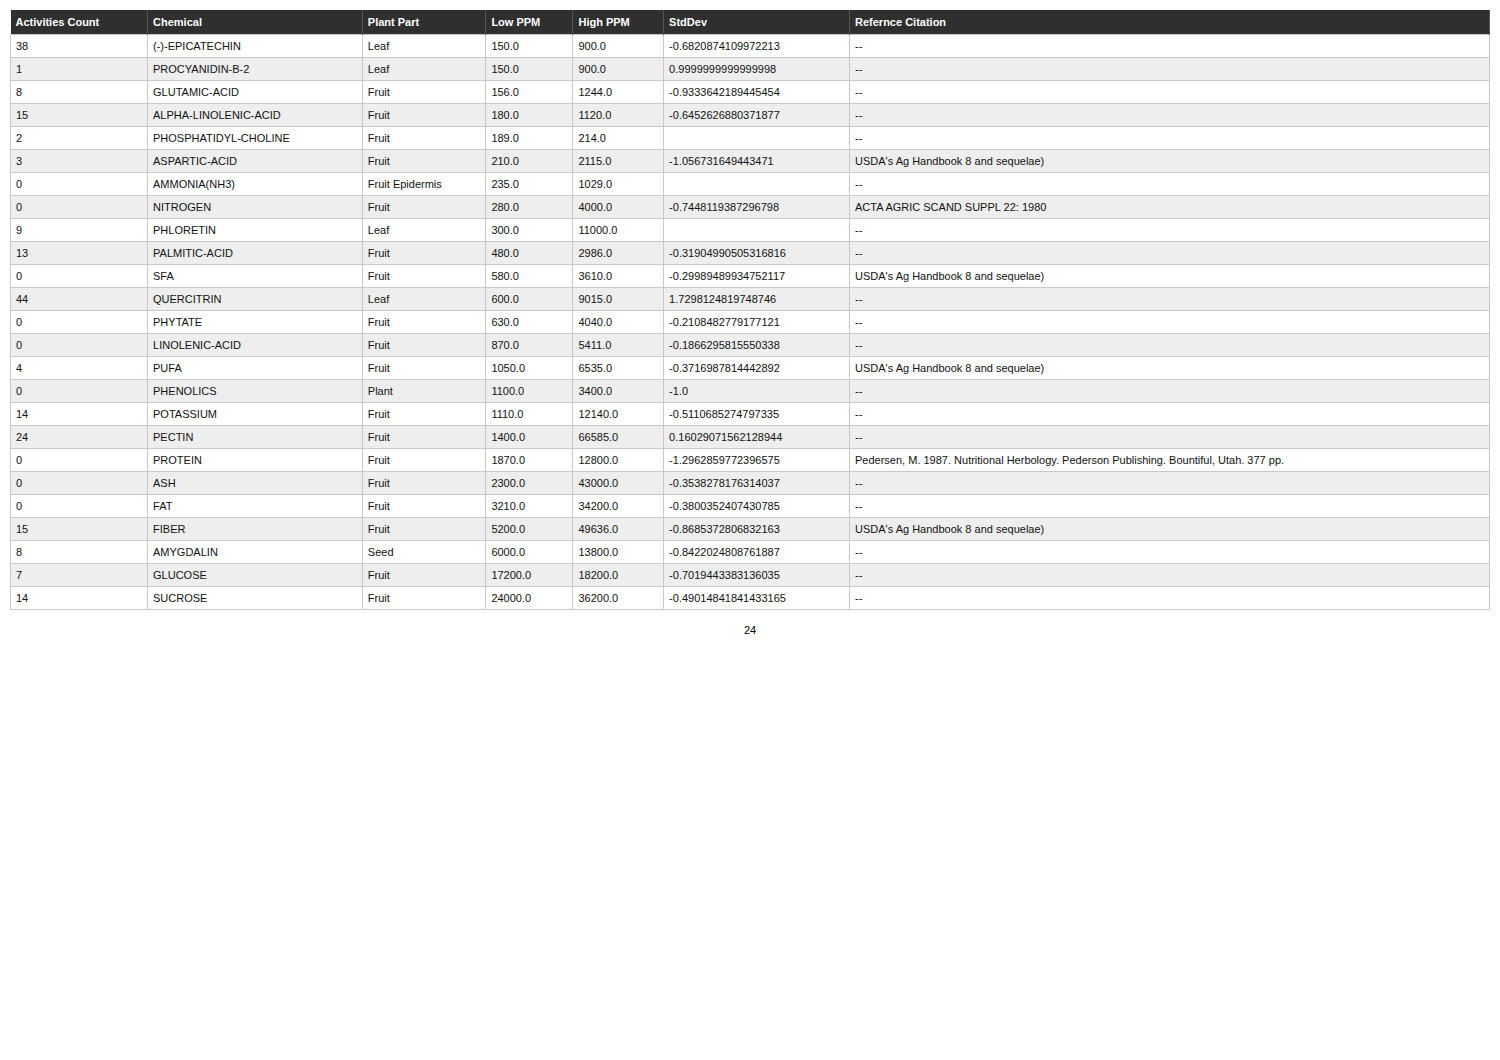| Activities Count | Chemical | Plant Part | Low PPM | High PPM | StdDev | Refernce Citation |
| --- | --- | --- | --- | --- | --- | --- |
| 38 | (-)-EPICATECHIN | Leaf | 150.0 | 900.0 | -0.6820874109972213 | -- |
| 1 | PROCYANIDIN-B-2 | Leaf | 150.0 | 900.0 | 0.9999999999999998 | -- |
| 8 | GLUTAMIC-ACID | Fruit | 156.0 | 1244.0 | -0.9333642189445454 | -- |
| 15 | ALPHA-LINOLENIC-ACID | Fruit | 180.0 | 1120.0 | -0.6452626880371877 | -- |
| 2 | PHOSPHATIDYL-CHOLINE | Fruit | 189.0 | 214.0 | | -- |
| 3 | ASPARTIC-ACID | Fruit | 210.0 | 2115.0 | -1.056731649443471 | USDA's Ag Handbook 8 and sequelae) |
| 0 | AMMONIA(NH3) | Fruit Epidermis | 235.0 | 1029.0 | | -- |
| 0 | NITROGEN | Fruit | 280.0 | 4000.0 | -0.7448119387296798 | ACTA AGRIC SCAND SUPPL 22: 1980 |
| 9 | PHLORETIN | Leaf | 300.0 | 11000.0 | | -- |
| 13 | PALMITIC-ACID | Fruit | 480.0 | 2986.0 | -0.31904990505316816 | -- |
| 0 | SFA | Fruit | 580.0 | 3610.0 | -0.29989489934752117 | USDA's Ag Handbook 8 and sequelae) |
| 44 | QUERCITRIN | Leaf | 600.0 | 9015.0 | 1.7298124819748746 | -- |
| 0 | PHYTATE | Fruit | 630.0 | 4040.0 | -0.2108482779177121 | -- |
| 0 | LINOLENIC-ACID | Fruit | 870.0 | 5411.0 | -0.1866295815550338 | -- |
| 4 | PUFA | Fruit | 1050.0 | 6535.0 | -0.3716987814442892 | USDA's Ag Handbook 8 and sequelae) |
| 0 | PHENOLICS | Plant | 1100.0 | 3400.0 | -1.0 | -- |
| 14 | POTASSIUM | Fruit | 1110.0 | 12140.0 | -0.5110685274797335 | -- |
| 24 | PECTIN | Fruit | 1400.0 | 66585.0 | 0.16029071562128944 | -- |
| 0 | PROTEIN | Fruit | 1870.0 | 12800.0 | -1.2962859772396575 | Pedersen, M. 1987. Nutritional Herbology. Pederson Publishing. Bountiful, Utah. 377 pp. |
| 0 | ASH | Fruit | 2300.0 | 43000.0 | -0.3538278176314037 | -- |
| 0 | FAT | Fruit | 3210.0 | 34200.0 | -0.3800352407430785 | -- |
| 15 | FIBER | Fruit | 5200.0 | 49636.0 | -0.8685372806832163 | USDA's Ag Handbook 8 and sequelae) |
| 8 | AMYGDALIN | Seed | 6000.0 | 13800.0 | -0.8422024808761887 | -- |
| 7 | GLUCOSE | Fruit | 17200.0 | 18200.0 | -0.7019443383136035 | -- |
| 14 | SUCROSE | Fruit | 24000.0 | 36200.0 | -0.49014841841433165 | -- |
24